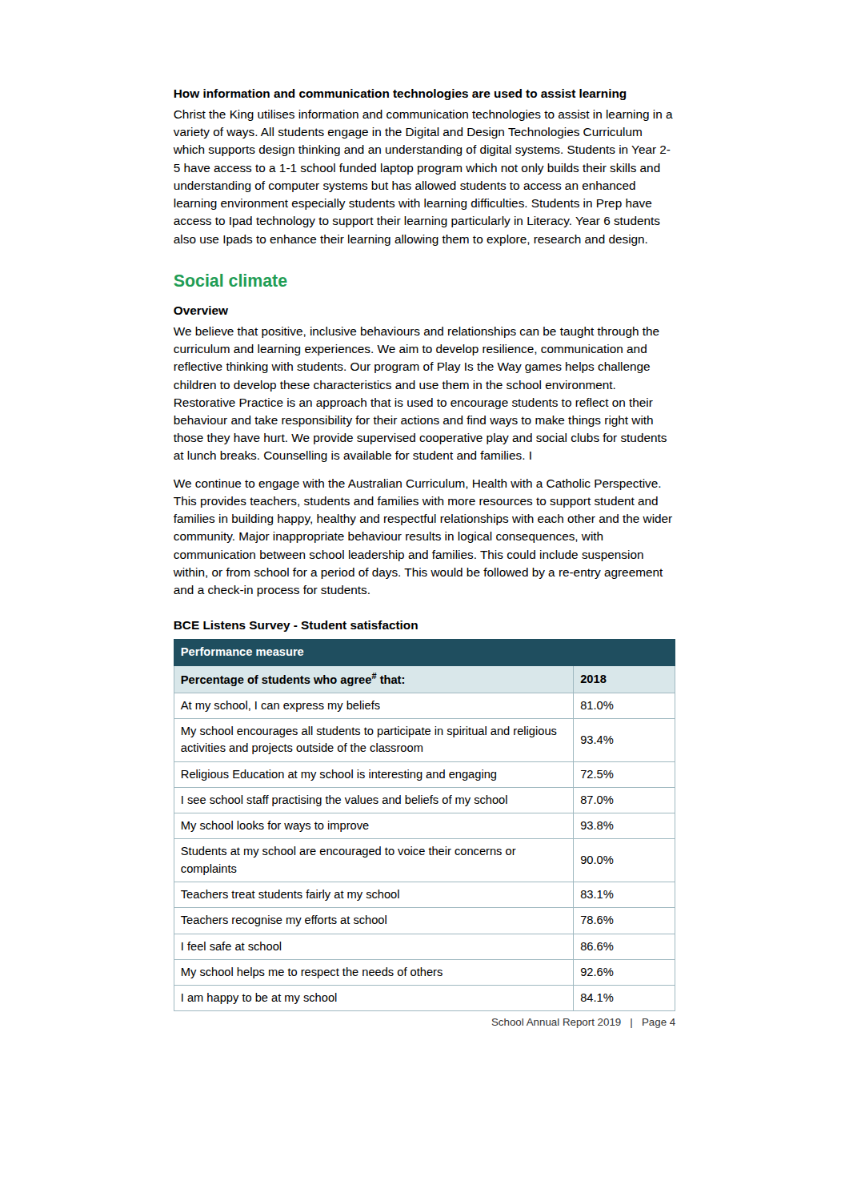How information and communication technologies are used to assist learning
Christ the King utilises information and communication technologies to assist in learning in a variety of ways. All students engage in the Digital and Design Technologies Curriculum which supports design thinking and an understanding of digital systems. Students in Year 2-5 have access to a 1-1 school funded laptop program which not only builds their skills and understanding of computer systems but has allowed students to access an enhanced learning environment especially students with learning difficulties. Students in Prep have access to Ipad technology to support their learning particularly in Literacy. Year 6 students also use Ipads to enhance their learning allowing them to explore, research and design.
Social climate
Overview
We believe that positive, inclusive behaviours and relationships can be taught through the curriculum and learning experiences. We aim to develop resilience, communication and reflective thinking with students. Our program of Play Is the Way games helps challenge children to develop these characteristics and use them in the school environment. Restorative Practice is an approach that is used to encourage students to reflect on their behaviour and take responsibility for their actions and find ways to make things right with those they have hurt. We provide supervised cooperative play and social clubs for students at lunch breaks. Counselling is available for student and families. I
We continue to engage with the Australian Curriculum, Health with a Catholic Perspective. This provides teachers, students and families with more resources to support student and families in building happy, healthy and respectful relationships with each other and the wider community. Major inappropriate behaviour results in logical consequences, with communication between school leadership and families. This could include suspension within, or from school for a period of days. This would be followed by a re-entry agreement and a check-in process for students.
BCE Listens Survey - Student satisfaction
| Performance measure |
| --- |
| Percentage of students who agree # that: | 2018 |
| At my school, I can express my beliefs | 81.0% |
| My school encourages all students to participate in spiritual and religious activities and projects outside of the classroom | 93.4% |
| Religious Education at my school is interesting and engaging | 72.5% |
| I see school staff practising the values and beliefs of my school | 87.0% |
| My school looks for ways to improve | 93.8% |
| Students at my school are encouraged to voice their concerns or complaints | 90.0% |
| Teachers treat students fairly at my school | 83.1% |
| Teachers recognise my efforts at school | 78.6% |
| I feel safe at school | 86.6% |
| My school helps me to respect the needs of others | 92.6% |
| I am happy to be at my school | 84.1% |
School Annual Report 2019 | Page 4